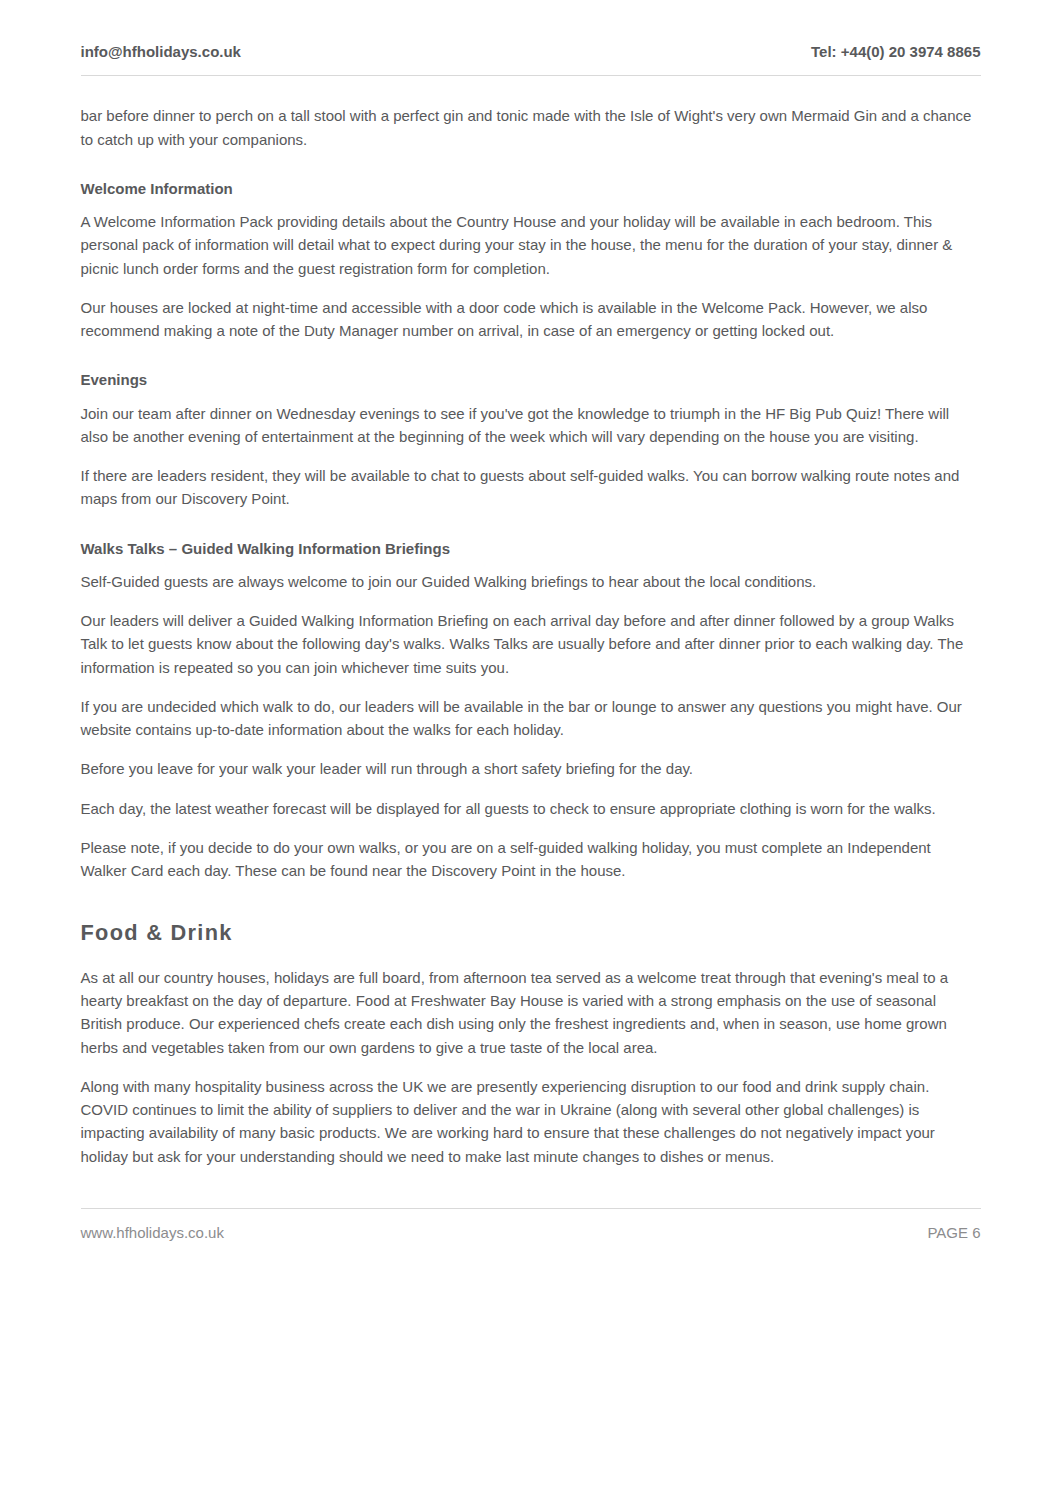info@hfholidays.co.uk Tel: +44(0) 20 3974 8865
bar before dinner to perch on a tall stool with a perfect gin and tonic made with the Isle of Wight's very own Mermaid Gin and a chance to catch up with your companions.
Welcome Information
A Welcome Information Pack providing details about the Country House and your holiday will be available in each bedroom. This personal pack of information will detail what to expect during your stay in the house, the menu for the duration of your stay, dinner & picnic lunch order forms and the guest registration form for completion.
Our houses are locked at night-time and accessible with a door code which is available in the Welcome Pack. However, we also recommend making a note of the Duty Manager number on arrival, in case of an emergency or getting locked out.
Evenings
Join our team after dinner on Wednesday evenings to see if you've got the knowledge to triumph in the HF Big Pub Quiz! There will also be another evening of entertainment at the beginning of the week which will vary depending on the house you are visiting.
If there are leaders resident, they will be available to chat to guests about self-guided walks. You can borrow walking route notes and maps from our Discovery Point.
Walks Talks – Guided Walking Information Briefings
Self-Guided guests are always welcome to join our Guided Walking briefings to hear about the local conditions.
Our leaders will deliver a Guided Walking Information Briefing on each arrival day before and after dinner followed by a group Walks Talk to let guests know about the following day's walks. Walks Talks are usually before and after dinner prior to each walking day. The information is repeated so you can join whichever time suits you.
If you are undecided which walk to do, our leaders will be available in the bar or lounge to answer any questions you might have. Our website contains up-to-date information about the walks for each holiday.
Before you leave for your walk your leader will run through a short safety briefing for the day.
Each day, the latest weather forecast will be displayed for all guests to check to ensure appropriate clothing is worn for the walks.
Please note, if you decide to do your own walks, or you are on a self-guided walking holiday, you must complete an Independent Walker Card each day. These can be found near the Discovery Point in the house.
Food & Drink
As at all our country houses, holidays are full board, from afternoon tea served as a welcome treat through that evening's meal to a hearty breakfast on the day of departure. Food at Freshwater Bay House is varied with a strong emphasis on the use of seasonal British produce. Our experienced chefs create each dish using only the freshest ingredients and, when in season, use home grown herbs and vegetables taken from our own gardens to give a true taste of the local area.
Along with many hospitality business across the UK we are presently experiencing disruption to our food and drink supply chain. COVID continues to limit the ability of suppliers to deliver and the war in Ukraine (along with several other global challenges) is impacting availability of many basic products. We are working hard to ensure that these challenges do not negatively impact your holiday but ask for your understanding should we need to make last minute changes to dishes or menus.
www.hfholidays.co.uk PAGE 6